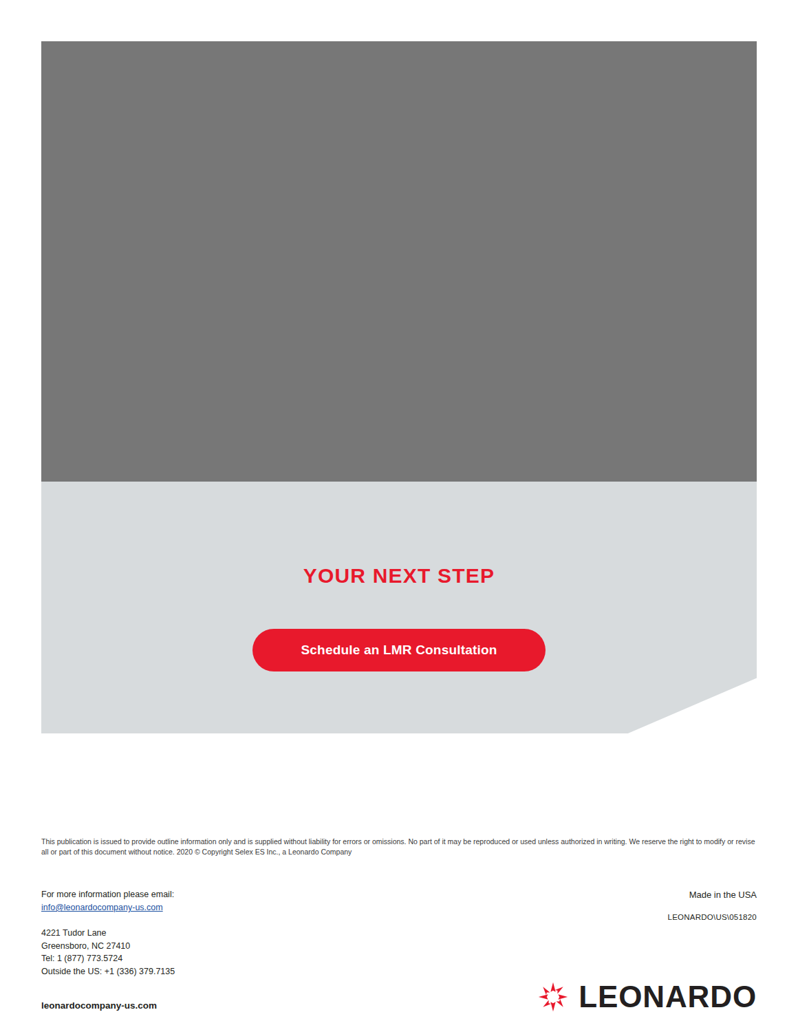Your Next Step
Schedule an LMR Consultation
This publication is issued to provide outline information only and is supplied without liability for errors or omissions. No part of it may be reproduced or used unless authorized in writing. We reserve the right to modify or revise all or part of this document without notice. 2020 © Copyright Selex ES Inc., a Leonardo Company
For more information please email:
info@leonardocompany-us.com
4221 Tudor Lane
Greensboro, NC 27410
Tel: 1 (877) 773.5724
Outside the US: +1 (336) 379.7135
leonardocompany-us.com
Made in the USA
LEONARDO\US\051820
LEONARDO